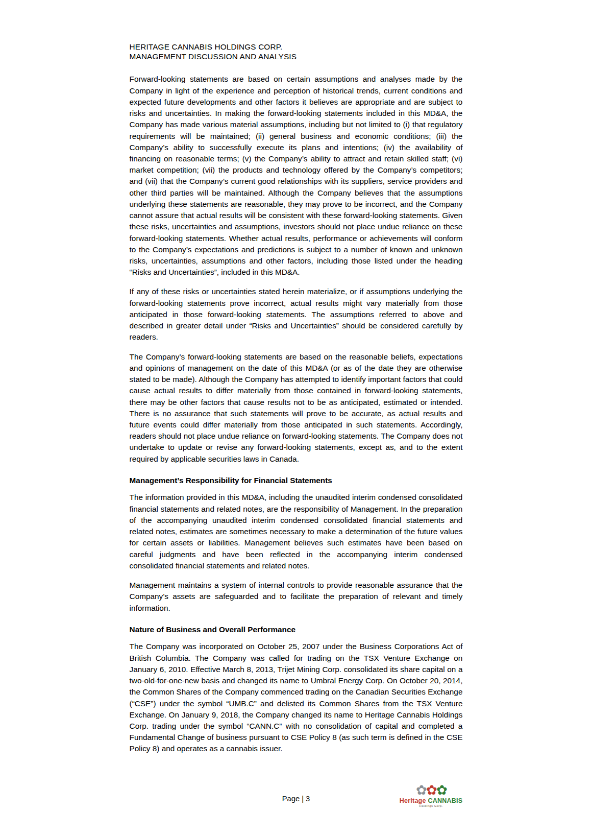HERITAGE CANNABIS HOLDINGS CORP.
MANAGEMENT DISCUSSION AND ANALYSIS
Forward-looking statements are based on certain assumptions and analyses made by the Company in light of the experience and perception of historical trends, current conditions and expected future developments and other factors it believes are appropriate and are subject to risks and uncertainties. In making the forward-looking statements included in this MD&A, the Company has made various material assumptions, including but not limited to (i) that regulatory requirements will be maintained; (ii) general business and economic conditions; (iii) the Company’s ability to successfully execute its plans and intentions; (iv) the availability of financing on reasonable terms; (v) the Company’s ability to attract and retain skilled staff; (vi) market competition; (vii) the products and technology offered by the Company’s competitors; and (vii) that the Company’s current good relationships with its suppliers, service providers and other third parties will be maintained. Although the Company believes that the assumptions underlying these statements are reasonable, they may prove to be incorrect, and the Company cannot assure that actual results will be consistent with these forward-looking statements. Given these risks, uncertainties and assumptions, investors should not place undue reliance on these forward-looking statements. Whether actual results, performance or achievements will conform to the Company’s expectations and predictions is subject to a number of known and unknown risks, uncertainties, assumptions and other factors, including those listed under the heading “Risks and Uncertainties”, included in this MD&A.
If any of these risks or uncertainties stated herein materialize, or if assumptions underlying the forward-looking statements prove incorrect, actual results might vary materially from those anticipated in those forward-looking statements. The assumptions referred to above and described in greater detail under “Risks and Uncertainties” should be considered carefully by readers.
The Company’s forward-looking statements are based on the reasonable beliefs, expectations and opinions of management on the date of this MD&A (or as of the date they are otherwise stated to be made). Although the Company has attempted to identify important factors that could cause actual results to differ materially from those contained in forward-looking statements, there may be other factors that cause results not to be as anticipated, estimated or intended. There is no assurance that such statements will prove to be accurate, as actual results and future events could differ materially from those anticipated in such statements. Accordingly, readers should not place undue reliance on forward-looking statements. The Company does not undertake to update or revise any forward-looking statements, except as, and to the extent required by applicable securities laws in Canada.
Management’s Responsibility for Financial Statements
The information provided in this MD&A, including the unaudited interim condensed consolidated financial statements and related notes, are the responsibility of Management. In the preparation of the accompanying unaudited interim condensed consolidated financial statements and related notes, estimates are sometimes necessary to make a determination of the future values for certain assets or liabilities. Management believes such estimates have been based on careful judgments and have been reflected in the accompanying interim condensed consolidated financial statements and related notes.
Management maintains a system of internal controls to provide reasonable assurance that the Company’s assets are safeguarded and to facilitate the preparation of relevant and timely information.
Nature of Business and Overall Performance
The Company was incorporated on October 25, 2007 under the Business Corporations Act of British Columbia. The Company was called for trading on the TSX Venture Exchange on January 6, 2010. Effective March 8, 2013, Trijet Mining Corp. consolidated its share capital on a two-old-for-one-new basis and changed its name to Umbral Energy Corp. On October 20, 2014, the Common Shares of the Company commenced trading on the Canadian Securities Exchange (“CSE”) under the symbol “UMB.C” and delisted its Common Shares from the TSX Venture Exchange. On January 9, 2018, the Company changed its name to Heritage Cannabis Holdings Corp. trading under the symbol “CANN.C” with no consolidation of capital and completed a Fundamental Change of business pursuant to CSE Policy 8 (as such term is defined in the CSE Policy 8) and operates as a cannabis issuer.
Page | 3
✿✿✿
Heritage CANNABIS
Holdings Corp.